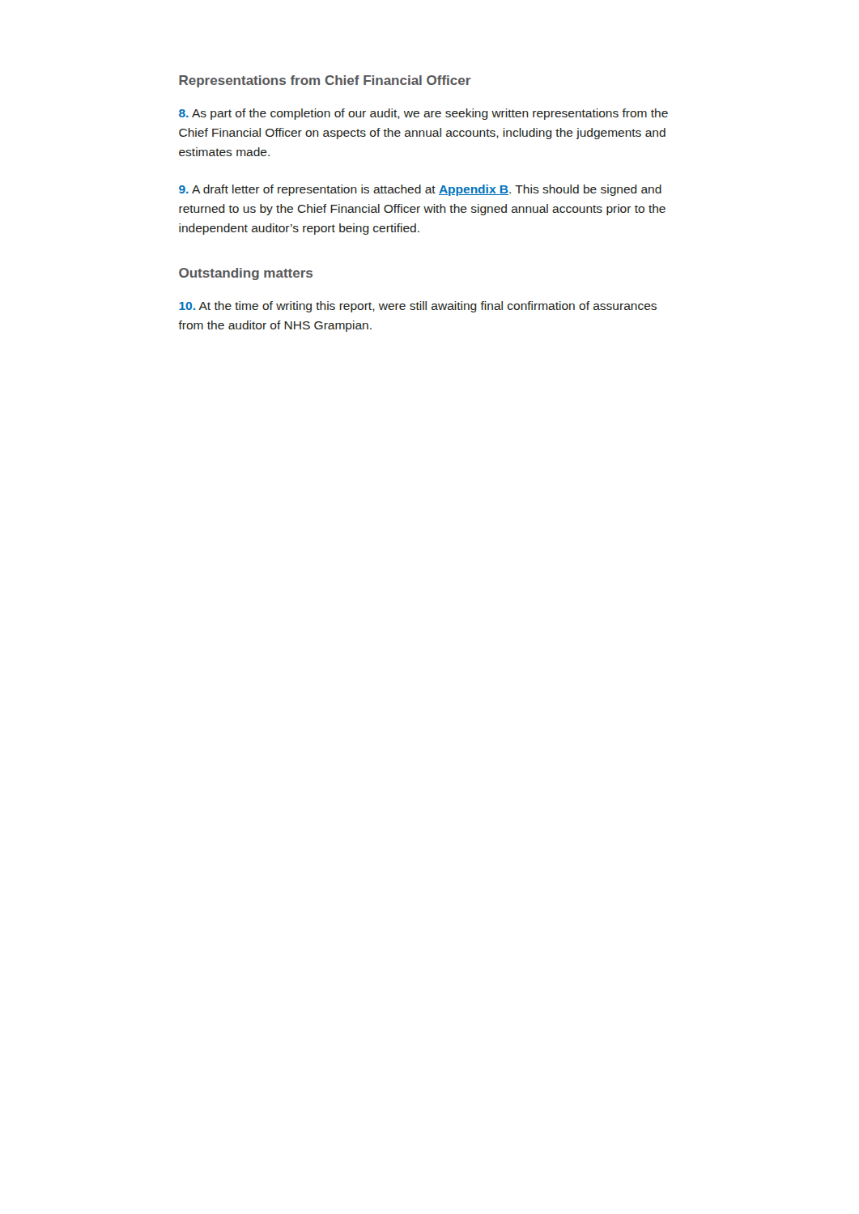Representations from Chief Financial Officer
8. As part of the completion of our audit, we are seeking written representations from the Chief Financial Officer on aspects of the annual accounts, including the judgements and estimates made.
9. A draft letter of representation is attached at Appendix B. This should be signed and returned to us by the Chief Financial Officer with the signed annual accounts prior to the independent auditor’s report being certified.
Outstanding matters
10. At the time of writing this report, were still awaiting final confirmation of assurances from the auditor of NHS Grampian.